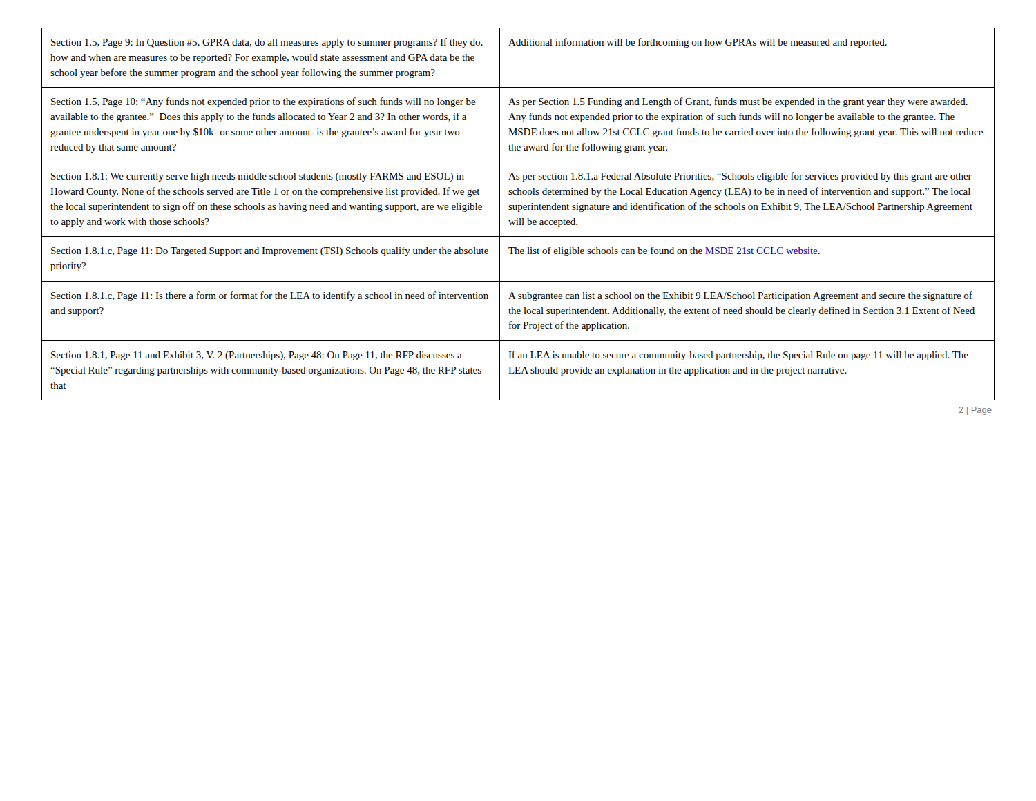| Section 1.5, Page 9: In Question #5, GPRA data, do all measures apply to summer programs? If they do, how and when are measures to be reported? For example, would state assessment and GPA data be the school year before the summer program and the school year following the summer program? | Additional information will be forthcoming on how GPRAs will be measured and reported. |
| Section 1.5, Page 10: “Any funds not expended prior to the expirations of such funds will no longer be available to the grantee.” Does this apply to the funds allocated to Year 2 and 3? In other words, if a grantee underspent in year one by $10k- or some other amount- is the grantee’s award for year two reduced by that same amount? | As per Section 1.5 Funding and Length of Grant, funds must be expended in the grant year they were awarded. Any funds not expended prior to the expiration of such funds will no longer be available to the grantee. The MSDE does not allow 21st CCLC grant funds to be carried over into the following grant year. This will not reduce the award for the following grant year. |
| Section 1.8.1: We currently serve high needs middle school students (mostly FARMS and ESOL) in Howard County. None of the schools served are Title 1 or on the comprehensive list provided. If we get the local superintendent to sign off on these schools as having need and wanting support, are we eligible to apply and work with those schools? | As per section 1.8.1.a Federal Absolute Priorities, “Schools eligible for services provided by this grant are other schools determined by the Local Education Agency (LEA) to be in need of intervention and support.” The local superintendent signature and identification of the schools on Exhibit 9, The LEA/School Partnership Agreement will be accepted. |
| Section 1.8.1.c, Page 11: Do Targeted Support and Improvement (TSI) Schools qualify under the absolute priority? | The list of eligible schools can be found on the MSDE 21st CCLC website . |
| Section 1.8.1.c, Page 11: Is there a form or format for the LEA to identify a school in need of intervention and support? | A subgrantee can list a school on the Exhibit 9 LEA/School Participation Agreement and secure the signature of the local superintendent. Additionally, the extent of need should be clearly defined in Section 3.1 Extent of Need for Project of the application. |
| Section 1.8.1, Page 11 and Exhibit 3, V. 2 (Partnerships), Page 48: On Page 11, the RFP discusses a “Special Rule” regarding partnerships with community-based organizations. On Page 48, the RFP states that | If an LEA is unable to secure a community-based partnership, the Special Rule on page 11 will be applied. The LEA should provide an explanation in the application and in the project narrative. |
2 | Page